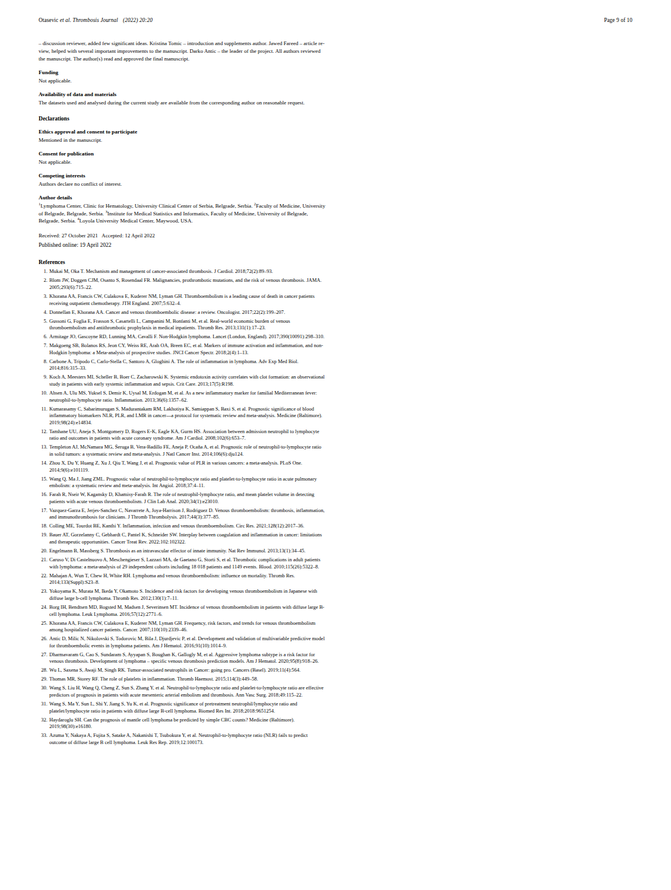Otasevic et al. Thrombosis Journal(2022) 20:20
Page 9 of 10
– discussion reviewer, added few significant ideas. Kristina Tomic – introduction and supplements author. Jawed Fareed – article review, helped with several important improvements to the manuscript. Darko Antic – the leader of the project. All authors reviewed the manuscript. The author(s) read and approved the final manuscript.
Funding
Not applicable.
Availability of data and materials
The datasets used and analysed during the current study are available from the corresponding author on reasonable request.
Declarations
Ethics approval and consent to participate
Mentioned in the manuscript.
Consent for publication
Not applicable.
Competing interests
Authors declare no conflict of interest.
Author details
1Lymphoma Center, Clinic for Hematology, University Clinical Center of Serbia, Belgrade, Serbia. 2Faculty of Medicine, University of Belgrade, Belgrade, Serbia. 3Institute for Medical Statistics and Informatics, Faculty of Medicine, University of Belgrade, Belgrade, Serbia. 4Loyola University Medical Center, Maywood, USA.
Received: 27 October 2021 Accepted: 12 April 2022
Published online: 19 April 2022
References
Mukai M, Oka T. Mechanism and management of cancer-associated thrombosis. J Cardiol. 2018;72(2):89–93.
Blom JW, Doggen CJM, Osanto S, Rosendaal FR. Malignancies, prothrombotic mutations, and the risk of venous thrombosis. JAMA. 2005;293(6):715–22.
Khorana AA, Francis CW, Culakova E, Kuderer NM, Lyman GH. Thromboembolism is a leading cause of death in cancer patients receiving outpatient chemotherapy. JTH England. 2007;5:632–4.
Donnellan E, Khorana AA. Cancer and venous thromboembolic disease: a review. Oncologist. 2017;22(2):199–207.
Gussoni G, Foglia E, Frasson S, Casartelli L, Campanini M, Bonfanti M, et al. Real-world economic burden of venous thromboembolism and antithrombotic prophylaxis in medical inpatients. Thromb Res. 2013;131(1):17–23.
Armitage JO, Gascoyne RD, Lunning MA, Cavalli F. Non-Hodgkin lymphoma. Lancet (London, England). 2017;390(10091):298–310.
Makgoeng SB, Bolanos RS, Jeon CY, Weiss RE, Arah OA, Breen EC, et al. Markers of immune activation and inflammation, and non-Hodgkin lymphoma: a Meta-analysis of prospective studies. JNCI Cancer Spectr. 2018;2(4):1–13.
Carbone A, Tripodo C, Carlo-Stella C, Santoro A, Gloghini A. The role of inflammation in lymphoma. Adv Exp Med Biol. 2014;816:315–33.
Koch A, Meesters MI, Scheller B, Boer C, Zacharowski K. Systemic endotoxin activity correlates with clot formation: an observational study in patients with early systemic inflammation and sepsis. Crit Care. 2013;17(5):R198.
Ahsen A, Ulu MS, Yuksel S, Demir K, Uysal M, Erdogan M, et al. As a new inflammatory marker for familial Mediterranean fever: neutrophil-to-lymphocyte ratio. Inflammation. 2013;36(6):1357–62.
Kumarasamy C, Sabarimurugan S, Madurantakam RM, Lakhotiya K, Samiappan S, Baxi S, et al. Prognostic significance of blood inflammatory biomarkers NLR, PLR, and LMR in cancer—a protocol for systematic review and meta-analysis. Medicine (Baltimore). 2019;98(24):e14834.
Tamhane UU, Aneja S, Montgomery D, Rogers E-K, Eagle KA, Gurm HS. Association between admission neutrophil to lymphocyte ratio and outcomes in patients with acute coronary syndrome. Am J Cardiol. 2008;102(6):653–7.
Templeton AJ, McNamara MG, Šeruga B, Vera-Badillo FE, Aneja P, Ocaña A, et al. Prognostic role of neutrophil-to-lymphocyte ratio in solid tumors: a systematic review and meta-analysis. J Natl Cancer Inst. 2014;106(6):dju124.
Zhou X, Du Y, Huang Z, Xu J, Qiu T, Wang J, et al. Prognostic value of PLR in various cancers: a meta-analysis. PLoS One. 2014;9(6):e101119.
Wang Q, Ma J, Jiang ZML. Prognostic value of neutrophil-to-lymphocyte ratio and platelet-to-lymphocyte ratio in acute pulmonary embolism: a systematic review and meta-analysis. Int Angiol. 2018;37:4–11.
Farah R, Nseir W, Kagansky D, Khamisy-Farah R. The role of neutrophil-lymphocyte ratio, and mean platelet volume in detecting patients with acute venous thromboembolism. J Clin Lab Anal. 2020;34(1):e23010.
Vazquez-Garza E, Jerjes-Sanchez C, Navarrete A, Joya-Harrison J, Rodriguez D. Venous thromboembolism: thrombosis, inflammation, and immunothrombosis for clinicians. J Thromb Thrombolysis. 2017;44(3):377–85.
Colling ME, Tourdot BE, Kanthi Y. Inflammation, infection and venous thromboembolism. Circ Res. 2021;128(12):2017–36.
Bauer AT, Gorzelanny C, Gebhardt C, Pantel K, Schneider SW. Interplay between coagulation and inflammation in cancer: limitations and therapeutic opportunities. Cancer Treat Rev. 2022;102:102322.
Engelmann B, Massberg S. Thrombosis as an intravascular effector of innate immunity. Nat Rev Immunol. 2013;13(1):34–45.
Caruso V, Di Castelnuovo A, Meschengieser S, Lazzari MA, de Gaetano G, Storti S, et al. Thrombotic complications in adult patients with lymphoma: a meta-analysis of 29 independent cohorts including 18 018 patients and 1149 events. Blood. 2010;115(26):5322–8.
Mahajan A, Wun T, Chew H, White RH. Lymphoma and venous thromboembolism: influence on mortality. Thromb Res. 2014;133(Suppl):S23–8.
Yokoyama K, Murata M, Ikeda Y, Okamoto S. Incidence and risk factors for developing venous thromboembolism in Japanese with diffuse large b-cell lymphoma. Thromb Res. 2012;130(1):7–11.
Borg IH, Bendtsen MD, Bogsted M, Madsen J, Severinsen MT. Incidence of venous thromboembolism in patients with diffuse large B-cell lymphoma. Leuk Lymphoma. 2016;57(12):2771–6.
Khorana AA, Francis CW, Culakova E, Kuderer NM, Lyman GH. Frequency, risk factors, and trends for venous thromboembolism among hospitalized cancer patients. Cancer. 2007;110(10):2339–46.
Antic D, Milic N, Nikolovski S, Todorovic M, Bila J, Djurdjevic P, et al. Development and validation of multivariable predictive model for thromboembolic events in lymphoma patients. Am J Hematol. 2016;91(10):1014–9.
Dharmavaram G, Cao S, Sundaram S, Ayyapan S, Boughan K, Gallogly M, et al. Aggressive lymphoma subtype is a risk factor for venous thrombosis. Development of lymphoma – specific venous thrombosis prediction models. Am J Hematol. 2020;95(8):918–26.
Wu L, Saxena S, Awaji M, Singh RK. Tumor-associated neutrophils in Cancer: going pro. Cancers (Basel). 2019;11(4):564.
Thomas MR, Storey RF. The role of platelets in inflammation. Thromb Haemost. 2015;114(3):449–58.
Wang S, Liu H, Wang Q, Cheng Z, Sun S, Zhang Y, et al. Neutrophil-to-lymphocyte ratio and platelet-to-lymphocyte ratio are effective predictors of prognosis in patients with acute mesenteric arterial embolism and thrombosis. Ann Vasc Surg. 2018;49:115–22.
Wang S, Ma Y, Sun L, Shi Y, Jiang S, Yu K, et al. Prognostic significance of pretreatment neutrophil/lymphocyte ratio and platelet/lymphocyte ratio in patients with diffuse large B-cell lymphoma. Biomed Res Int. 2018;2018:9651254.
Haydaroglu SH. Can the prognosis of mantle cell lymphoma be predicted by simple CBC counts? Medicine (Baltimore). 2019;98(30):e16180.
Azuma Y, Nakaya A, Fujita S, Satake A, Nakanishi T, Tsubokura Y, et al. Neutrophil-to-lymphocyte ratio (NLR) fails to predict outcome of diffuse large B cell lymphoma. Leuk Res Rep. 2019;12:100173.